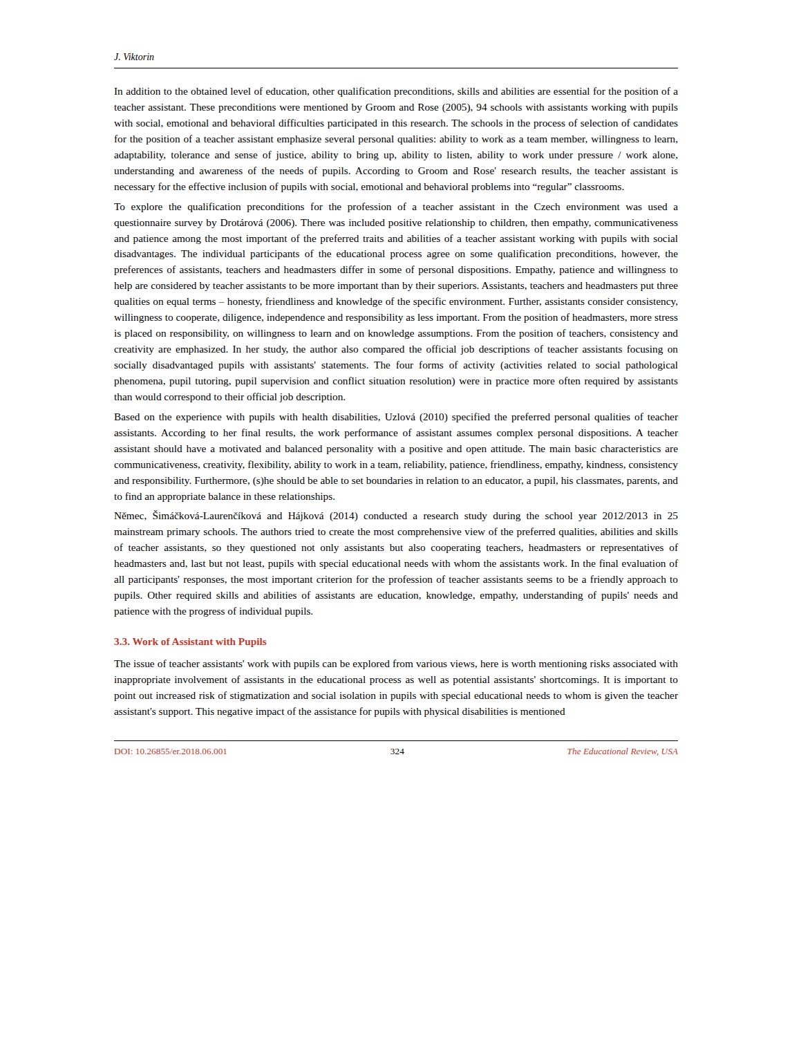J. Viktorin
In addition to the obtained level of education, other qualification preconditions, skills and abilities are essential for the position of a teacher assistant. These preconditions were mentioned by Groom and Rose (2005), 94 schools with assistants working with pupils with social, emotional and behavioral difficulties participated in this research. The schools in the process of selection of candidates for the position of a teacher assistant emphasize several personal qualities: ability to work as a team member, willingness to learn, adaptability, tolerance and sense of justice, ability to bring up, ability to listen, ability to work under pressure / work alone, understanding and awareness of the needs of pupils. According to Groom and Rose' research results, the teacher assistant is necessary for the effective inclusion of pupils with social, emotional and behavioral problems into “regular” classrooms.
To explore the qualification preconditions for the profession of a teacher assistant in the Czech environment was used a questionnaire survey by Drotárová (2006). There was included positive relationship to children, then empathy, communicativeness and patience among the most important of the preferred traits and abilities of a teacher assistant working with pupils with social disadvantages. The individual participants of the educational process agree on some qualification preconditions, however, the preferences of assistants, teachers and headmasters differ in some of personal dispositions. Empathy, patience and willingness to help are considered by teacher assistants to be more important than by their superiors. Assistants, teachers and headmasters put three qualities on equal terms – honesty, friendliness and knowledge of the specific environment. Further, assistants consider consistency, willingness to cooperate, diligence, independence and responsibility as less important. From the position of headmasters, more stress is placed on responsibility, on willingness to learn and on knowledge assumptions. From the position of teachers, consistency and creativity are emphasized. In her study, the author also compared the official job descriptions of teacher assistants focusing on socially disadvantaged pupils with assistants' statements. The four forms of activity (activities related to social pathological phenomena, pupil tutoring, pupil supervision and conflict situation resolution) were in practice more often required by assistants than would correspond to their official job description.
Based on the experience with pupils with health disabilities, Uzlová (2010) specified the preferred personal qualities of teacher assistants. According to her final results, the work performance of assistant assumes complex personal dispositions. A teacher assistant should have a motivated and balanced personality with a positive and open attitude. The main basic characteristics are communicativeness, creativity, flexibility, ability to work in a team, reliability, patience, friendliness, empathy, kindness, consistency and responsibility. Furthermore, (s)he should be able to set boundaries in relation to an educator, a pupil, his classmates, parents, and to find an appropriate balance in these relationships.
Němec, Šimáčková-Laurenčíková and Hájková (2014) conducted a research study during the school year 2012/2013 in 25 mainstream primary schools. The authors tried to create the most comprehensive view of the preferred qualities, abilities and skills of teacher assistants, so they questioned not only assistants but also cooperating teachers, headmasters or representatives of headmasters and, last but not least, pupils with special educational needs with whom the assistants work. In the final evaluation of all participants' responses, the most important criterion for the profession of teacher assistants seems to be a friendly approach to pupils. Other required skills and abilities of assistants are education, knowledge, empathy, understanding of pupils' needs and patience with the progress of individual pupils.
3.3. Work of Assistant with Pupils
The issue of teacher assistants' work with pupils can be explored from various views, here is worth mentioning risks associated with inappropriate involvement of assistants in the educational process as well as potential assistants' shortcomings. It is important to point out increased risk of stigmatization and social isolation in pupils with special educational needs to whom is given the teacher assistant's support. This negative impact of the assistance for pupils with physical disabilities is mentioned
DOI: 10.26855/er.2018.06.001 324 The Educational Review, USA